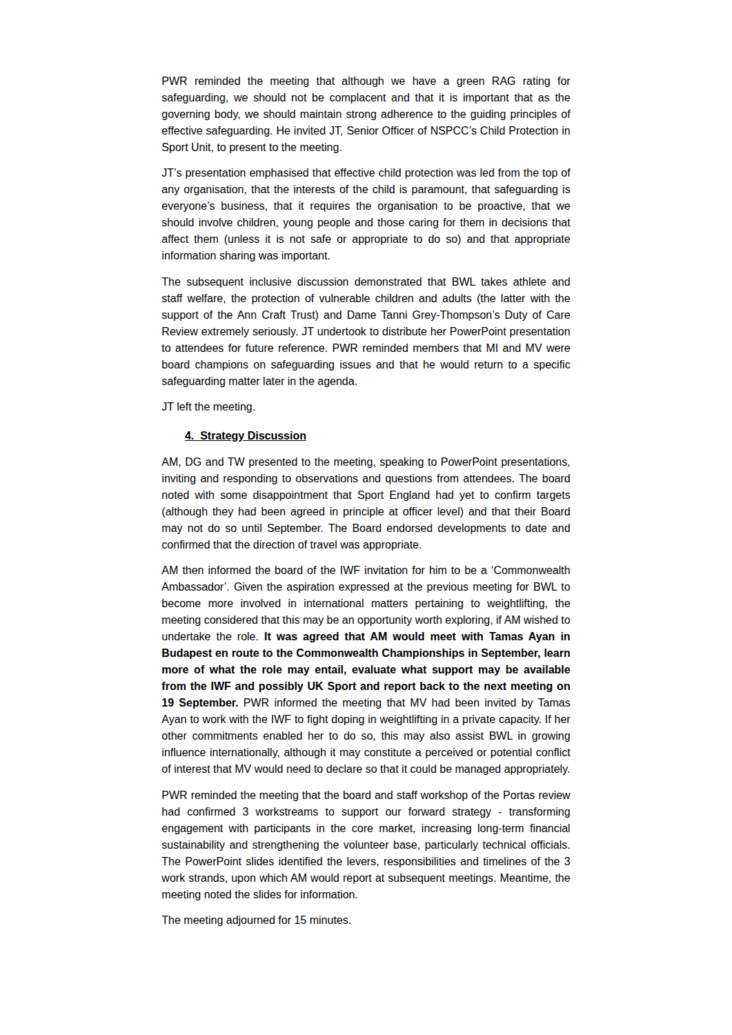PWR reminded the meeting that although we have a green RAG rating for safeguarding, we should not be complacent and that it is important that as the governing body, we should maintain strong adherence to the guiding principles of effective safeguarding. He invited JT, Senior Officer of NSPCC’s Child Protection in Sport Unit, to present to the meeting.
JT’s presentation emphasised that effective child protection was led from the top of any organisation, that the interests of the child is paramount, that safeguarding is everyone’s business, that it requires the organisation to be proactive, that we should involve children, young people and those caring for them in decisions that affect them (unless it is not safe or appropriate to do so) and that appropriate information sharing was important.
The subsequent inclusive discussion demonstrated that BWL takes athlete and staff welfare, the protection of vulnerable children and adults (the latter with the support of the Ann Craft Trust) and Dame Tanni Grey-Thompson’s Duty of Care Review extremely seriously. JT undertook to distribute her PowerPoint presentation to attendees for future reference. PWR reminded members that MI and MV were board champions on safeguarding issues and that he would return to a specific safeguarding matter later in the agenda.
JT left the meeting.
4. Strategy Discussion
AM, DG and TW presented to the meeting, speaking to PowerPoint presentations, inviting and responding to observations and questions from attendees. The board noted with some disappointment that Sport England had yet to confirm targets (although they had been agreed in principle at officer level) and that their Board may not do so until September. The Board endorsed developments to date and confirmed that the direction of travel was appropriate.
AM then informed the board of the IWF invitation for him to be a ‘Commonwealth Ambassador’. Given the aspiration expressed at the previous meeting for BWL to become more involved in international matters pertaining to weightlifting, the meeting considered that this may be an opportunity worth exploring, if AM wished to undertake the role. It was agreed that AM would meet with Tamas Ayan in Budapest en route to the Commonwealth Championships in September, learn more of what the role may entail, evaluate what support may be available from the IWF and possibly UK Sport and report back to the next meeting on 19 September. PWR informed the meeting that MV had been invited by Tamas Ayan to work with the IWF to fight doping in weightlifting in a private capacity. If her other commitments enabled her to do so, this may also assist BWL in growing influence internationally, although it may constitute a perceived or potential conflict of interest that MV would need to declare so that it could be managed appropriately.
PWR reminded the meeting that the board and staff workshop of the Portas review had confirmed 3 workstreams to support our forward strategy - transforming engagement with participants in the core market, increasing long-term financial sustainability and strengthening the volunteer base, particularly technical officials. The PowerPoint slides identified the levers, responsibilities and timelines of the 3 work strands, upon which AM would report at subsequent meetings. Meantime, the meeting noted the slides for information.
The meeting adjourned for 15 minutes.